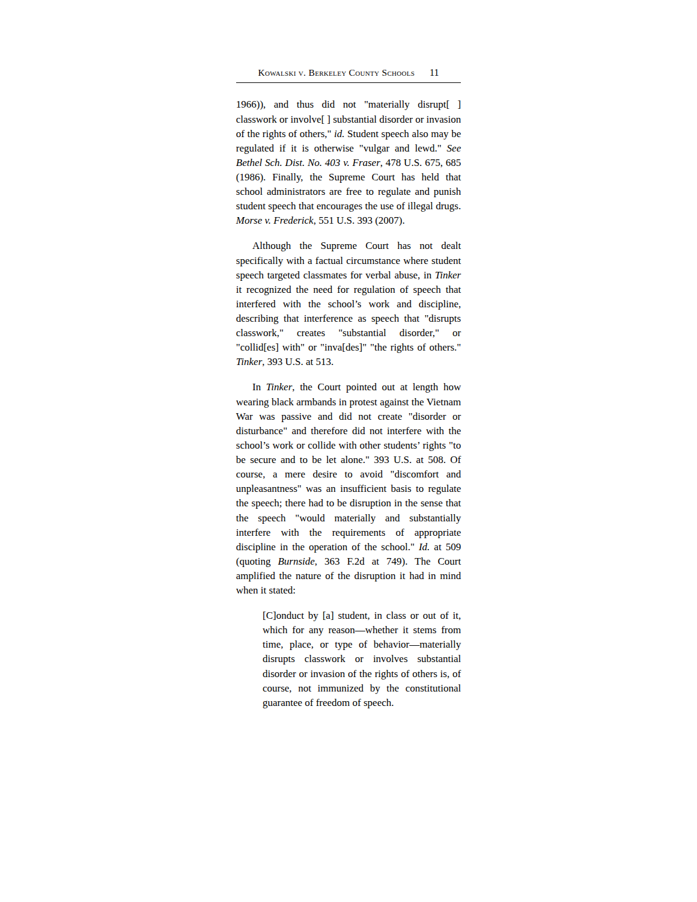Kowalski v. Berkeley County Schools 11
1966)), and thus did not "materially disrupt[ ] classwork or involve[ ] substantial disorder or invasion of the rights of others," id. Student speech also may be regulated if it is otherwise "vulgar and lewd." See Bethel Sch. Dist. No. 403 v. Fraser, 478 U.S. 675, 685 (1986). Finally, the Supreme Court has held that school administrators are free to regulate and punish student speech that encourages the use of illegal drugs. Morse v. Frederick, 551 U.S. 393 (2007).
Although the Supreme Court has not dealt specifically with a factual circumstance where student speech targeted classmates for verbal abuse, in Tinker it recognized the need for regulation of speech that interfered with the school’s work and discipline, describing that interference as speech that "disrupts classwork," creates "substantial disorder," or "collid[es] with" or "inva[des]" "the rights of others." Tinker, 393 U.S. at 513.
In Tinker, the Court pointed out at length how wearing black armbands in protest against the Vietnam War was passive and did not create "disorder or disturbance" and therefore did not interfere with the school’s work or collide with other students’ rights "to be secure and to be let alone." 393 U.S. at 508. Of course, a mere desire to avoid "discomfort and unpleasantness" was an insufficient basis to regulate the speech; there had to be disruption in the sense that the speech "would materially and substantially interfere with the requirements of appropriate discipline in the operation of the school." Id. at 509 (quoting Burnside, 363 F.2d at 749). The Court amplified the nature of the disruption it had in mind when it stated:
[C]onduct by [a] student, in class or out of it, which for any reason—whether it stems from time, place, or type of behavior—materially disrupts classwork or involves substantial disorder or invasion of the rights of others is, of course, not immunized by the constitutional guarantee of freedom of speech.